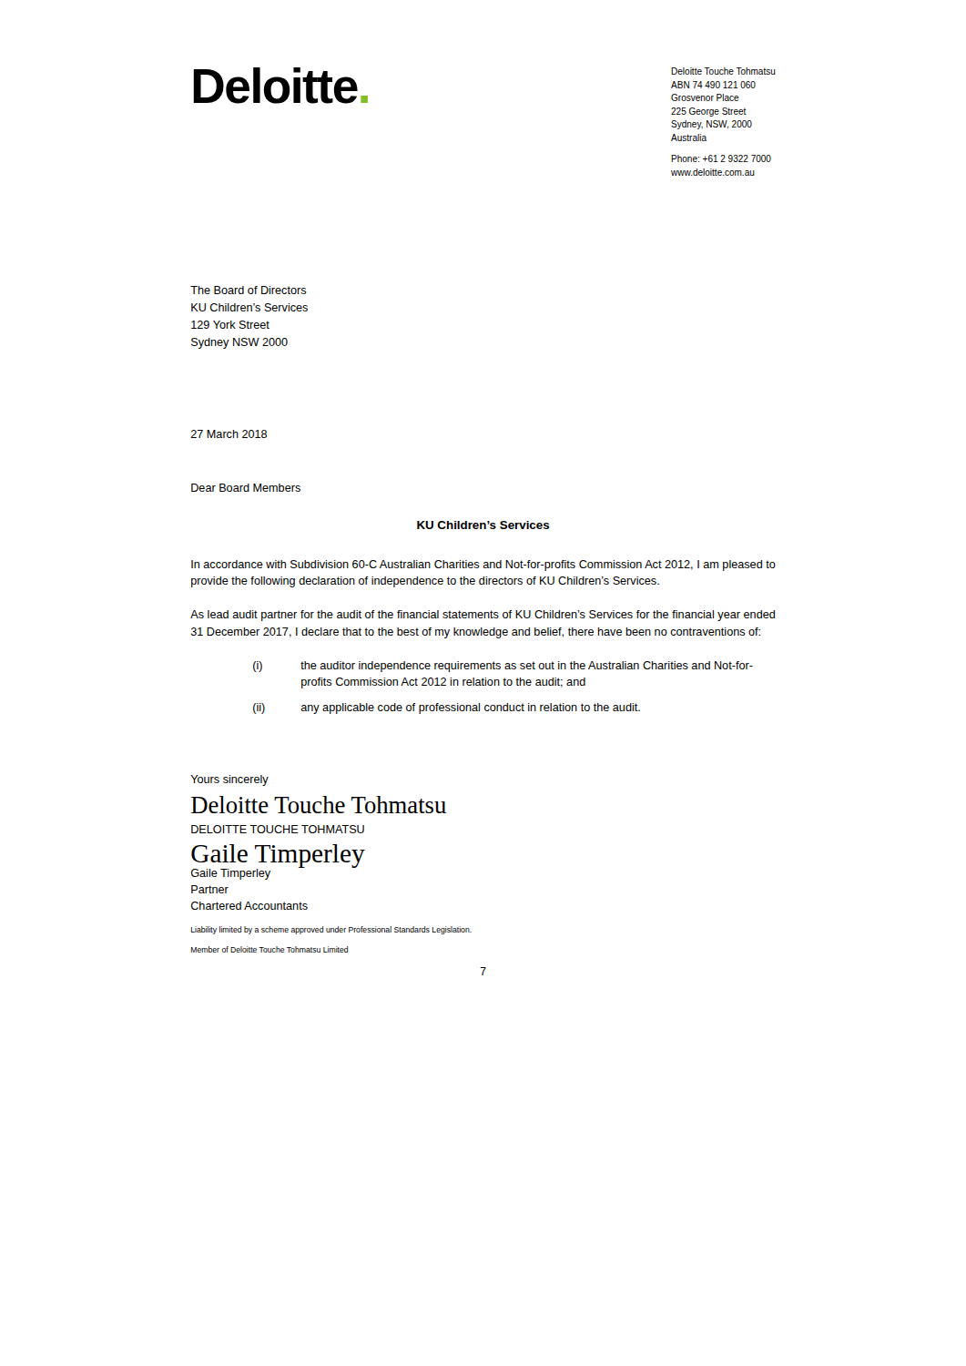Deloitte.
Deloitte Touche Tohmatsu
ABN 74 490 121 060
Grosvenor Place
225 George Street
Sydney, NSW, 2000
Australia
Phone: +61 2 9322 7000
www.deloitte.com.au
The Board of Directors
KU Children’s Services
129 York Street
Sydney NSW 2000
27 March 2018
Dear Board Members
KU Children’s Services
In accordance with Subdivision 60-C Australian Charities and Not-for-profits Commission Act 2012, I am pleased to provide the following declaration of independence to the directors of KU Children’s Services.
As lead audit partner for the audit of the financial statements of KU Children’s Services for the financial year ended 31 December 2017, I declare that to the best of my knowledge and belief, there have been no contraventions of:
the auditor independence requirements as set out in the Australian Charities and Not-for-profits Commission Act 2012 in relation to the audit; and
any applicable code of professional conduct in relation to the audit.
Yours sincerely
Deloitte Touche Tohmatsu
DELOITTE TOUCHE TOHMATSU
Gaile Timperley
Gaile Timperley
Partner
Chartered Accountants
Liability limited by a scheme approved under Professional Standards Legislation.
Member of Deloitte Touche Tohmatsu Limited
7